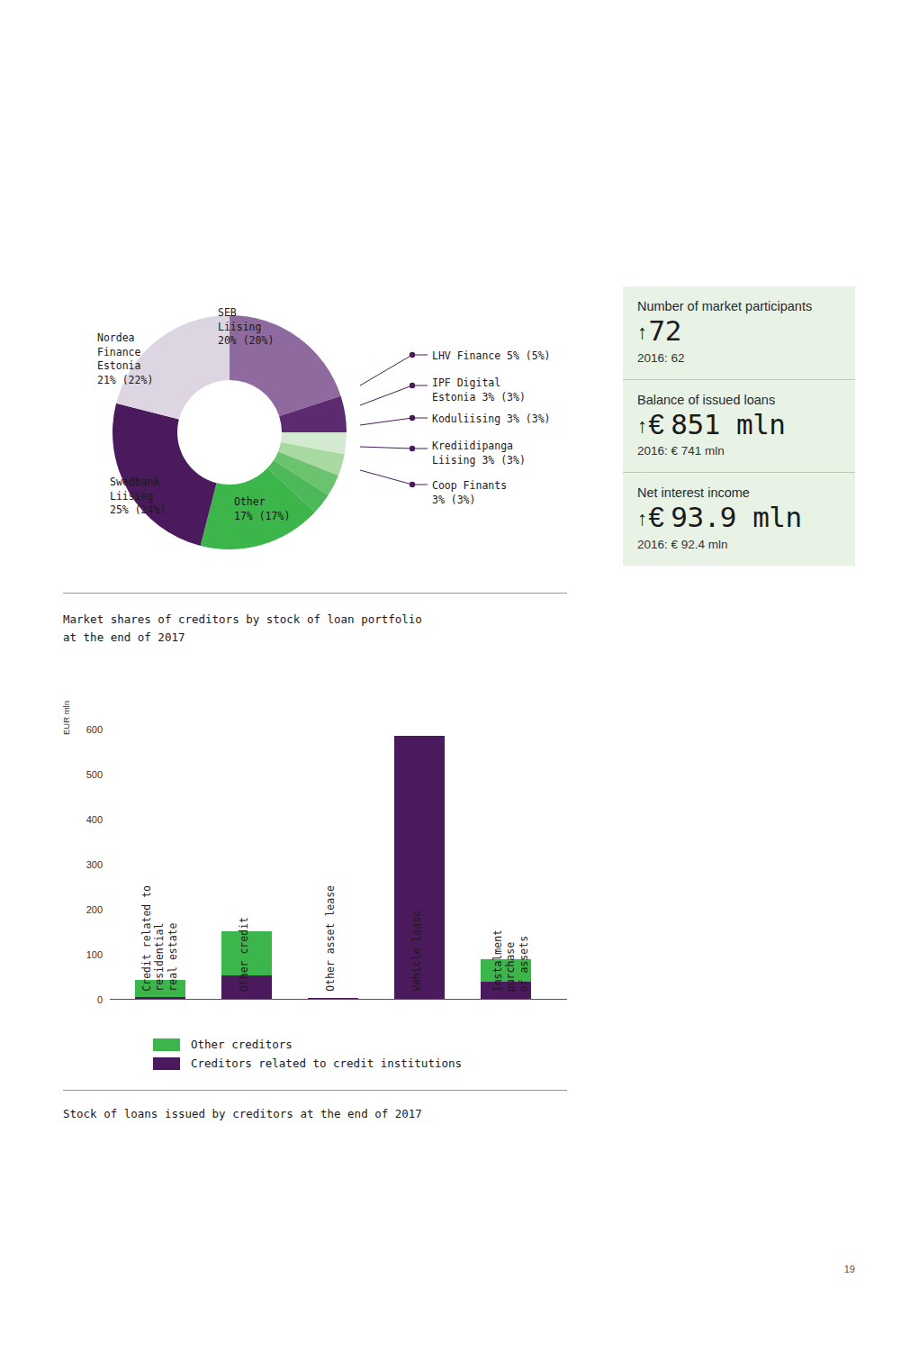SEB
Liising
20% (20%)
Nordea
Finance
Estonia
21% (22%)
Swedbank
Liising
25% (24%)
Other
17% (17%)
LHV Finance 5% (5%)
IPF Digital
Estonia 3% (3%)
Koduliising 3% (3%)
Krediidipanga
Liising 3% (3%)
Coop Finants
3% (3%)
Market shares of creditors by stock of loan portfolio
at the end of 2017
Number of market participants
↑72
2016: 62
Balance of issued loans
↑€ 851 mln
2016: € 741 mln
Net interest income
↑€ 93.9 mln
2016: € 92.4 mln
EUR mln
600
500
400
300
200
100
0
Credit related to
residential
real estate
Other credit
Other asset lease
Vehicle lease
Instalment
purchase
of assets
Other creditors
Creditors related to credit institutions
Stock of loans issued by creditors at the end of 2017
19